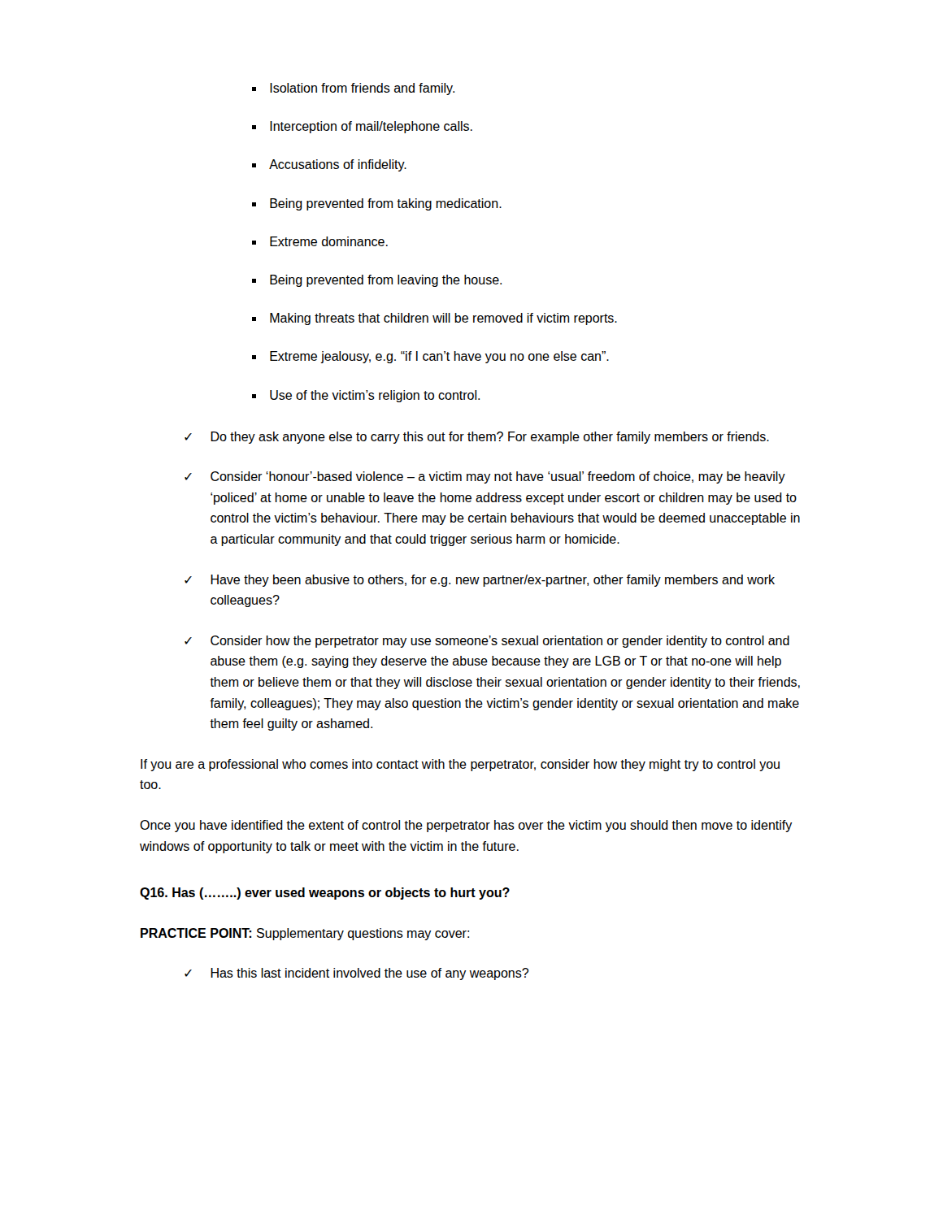Isolation from friends and family.
Interception of mail/telephone calls.
Accusations of infidelity.
Being prevented from taking medication.
Extreme dominance.
Being prevented from leaving the house.
Making threats that children will be removed if victim reports.
Extreme jealousy, e.g. “if I can’t have you no one else can”.
Use of the victim’s religion to control.
Do they ask anyone else to carry this out for them? For example other family members or friends.
Consider ‘honour’-based violence – a victim may not have ‘usual’ freedom of choice, may be heavily ‘policed’ at home or unable to leave the home address except under escort or children may be used to control the victim’s behaviour. There may be certain behaviours that would be deemed unacceptable in a particular community and that could trigger serious harm or homicide.
Have they been abusive to others, for e.g. new partner/ex-partner, other family members and work colleagues?
Consider how the perpetrator may use someone’s sexual orientation or gender identity to control and abuse them (e.g. saying they deserve the abuse because they are LGB or T or that no-one will help them or believe them or that they will disclose their sexual orientation or gender identity to their friends, family, colleagues); They may also question the victim’s gender identity or sexual orientation and make them feel guilty or ashamed.
If you are a professional who comes into contact with the perpetrator, consider how they might try to control you too.
Once you have identified the extent of control the perpetrator has over the victim you should then move to identify windows of opportunity to talk or meet with the victim in the future.
Q16. Has (……..) ever used weapons or objects to hurt you?
PRACTICE POINT: Supplementary questions may cover:
Has this last incident involved the use of any weapons?